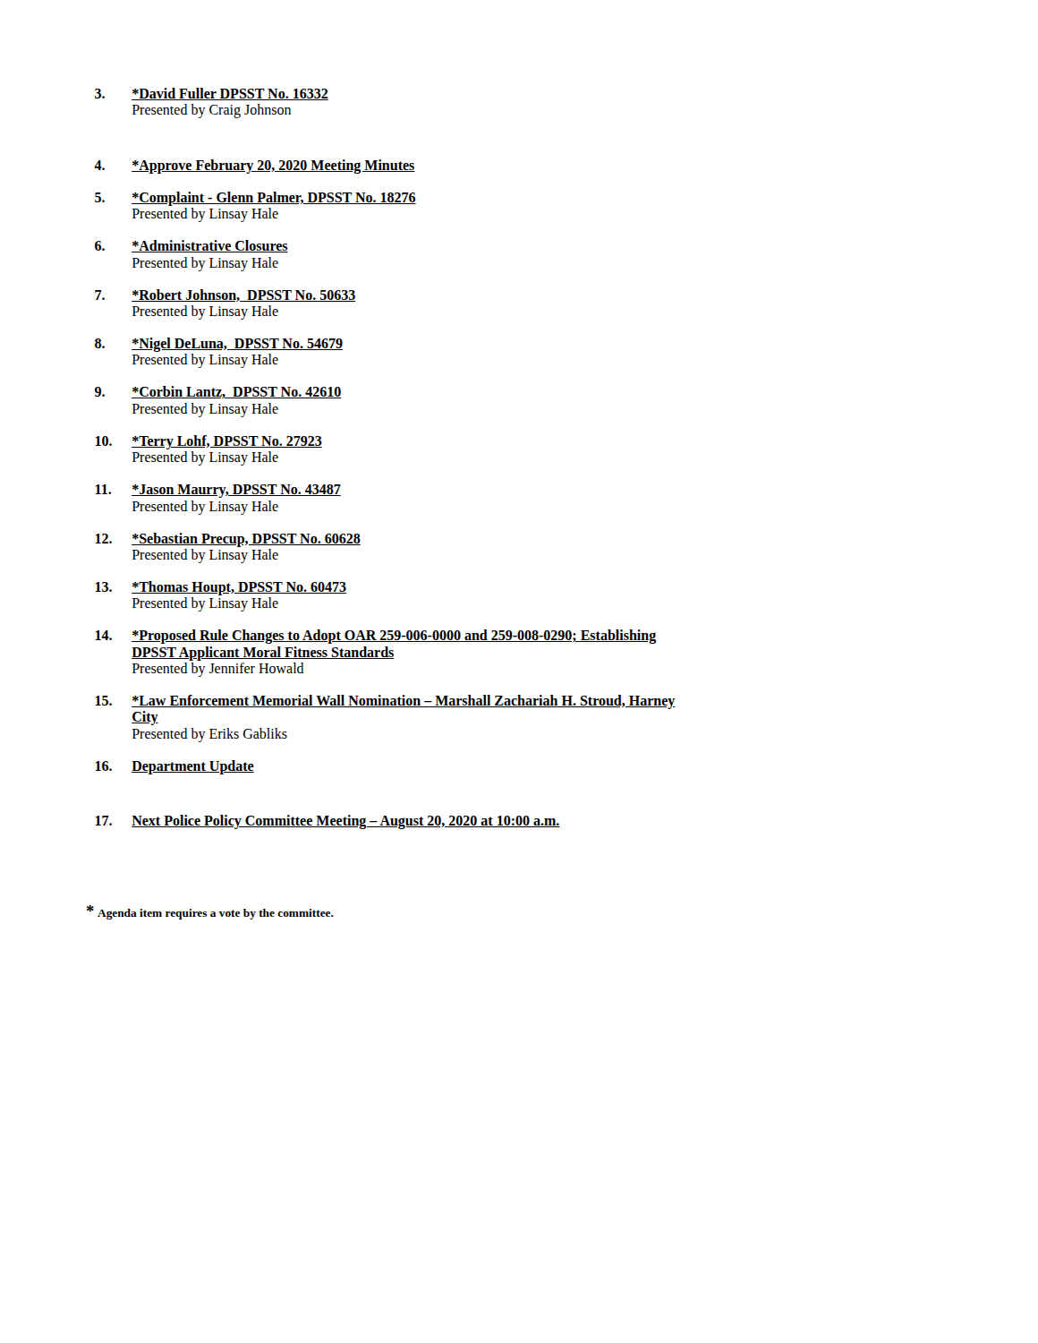*David Fuller DPSST No. 16332 Presented by Craig Johnson
*Approve February 20, 2020 Meeting Minutes
*Complaint - Glenn Palmer, DPSST No. 18276 Presented by Linsay Hale
*Administrative Closures Presented by Linsay Hale
*Robert Johnson, DPSST No. 50633 Presented by Linsay Hale
*Nigel DeLuna, DPSST No. 54679 Presented by Linsay Hale
*Corbin Lantz, DPSST No. 42610 Presented by Linsay Hale
*Terry Lohf, DPSST No. 27923 Presented by Linsay Hale
*Jason Maurry, DPSST No. 43487 Presented by Linsay Hale
*Sebastian Precup, DPSST No. 60628 Presented by Linsay Hale
*Thomas Houpt, DPSST No. 60473 Presented by Linsay Hale
*Proposed Rule Changes to Adopt OAR 259-006-0000 and 259-008-0290; Establishing DPSST Applicant Moral Fitness Standards Presented by Jennifer Howald
*Law Enforcement Memorial Wall Nomination – Marshall Zachariah H. Stroud, Harney City Presented by Eriks Gabliks
Department Update
Next Police Policy Committee Meeting – August 20, 2020 at 10:00 a.m.
* Agenda item requires a vote by the committee.